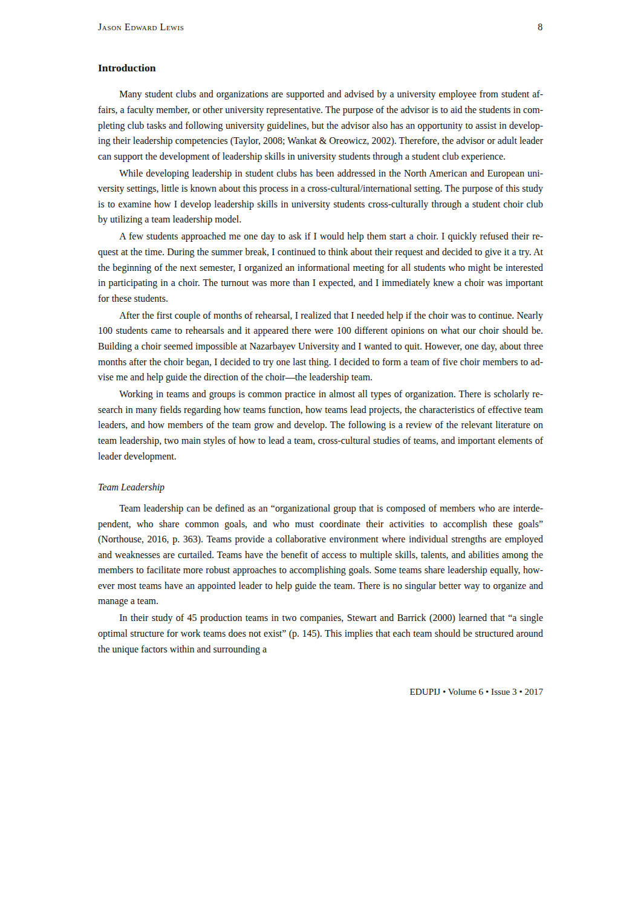Jason Edward Lewis 8
Introduction
Many student clubs and organizations are supported and advised by a university employee from student affairs, a faculty member, or other university representative. The purpose of the advisor is to aid the students in completing club tasks and following university guidelines, but the advisor also has an opportunity to assist in developing their leadership competencies (Taylor, 2008; Wankat & Oreowicz, 2002). Therefore, the advisor or adult leader can support the development of leadership skills in university students through a student club experience.
While developing leadership in student clubs has been addressed in the North American and European university settings, little is known about this process in a cross-cultural/international setting. The purpose of this study is to examine how I develop leadership skills in university students cross-culturally through a student choir club by utilizing a team leadership model.
A few students approached me one day to ask if I would help them start a choir. I quickly refused their request at the time. During the summer break, I continued to think about their request and decided to give it a try. At the beginning of the next semester, I organized an informational meeting for all students who might be interested in participating in a choir. The turnout was more than I expected, and I immediately knew a choir was important for these students.
After the first couple of months of rehearsal, I realized that I needed help if the choir was to continue. Nearly 100 students came to rehearsals and it appeared there were 100 different opinions on what our choir should be. Building a choir seemed impossible at Nazarbayev University and I wanted to quit. However, one day, about three months after the choir began, I decided to try one last thing. I decided to form a team of five choir members to advise me and help guide the direction of the choir—the leadership team.
Working in teams and groups is common practice in almost all types of organization. There is scholarly research in many fields regarding how teams function, how teams lead projects, the characteristics of effective team leaders, and how members of the team grow and develop. The following is a review of the relevant literature on team leadership, two main styles of how to lead a team, cross-cultural studies of teams, and important elements of leader development.
Team Leadership
Team leadership can be defined as an “organizational group that is composed of members who are interdependent, who share common goals, and who must coordinate their activities to accomplish these goals” (Northouse, 2016, p. 363). Teams provide a collaborative environment where individual strengths are employed and weaknesses are curtailed. Teams have the benefit of access to multiple skills, talents, and abilities among the members to facilitate more robust approaches to accomplishing goals. Some teams share leadership equally, however most teams have an appointed leader to help guide the team. There is no singular better way to organize and manage a team.
In their study of 45 production teams in two companies, Stewart and Barrick (2000) learned that “a single optimal structure for work teams does not exist” (p. 145). This implies that each team should be structured around the unique factors within and surrounding a
EDUPIJ • Volume 6 • Issue 3 • 2017